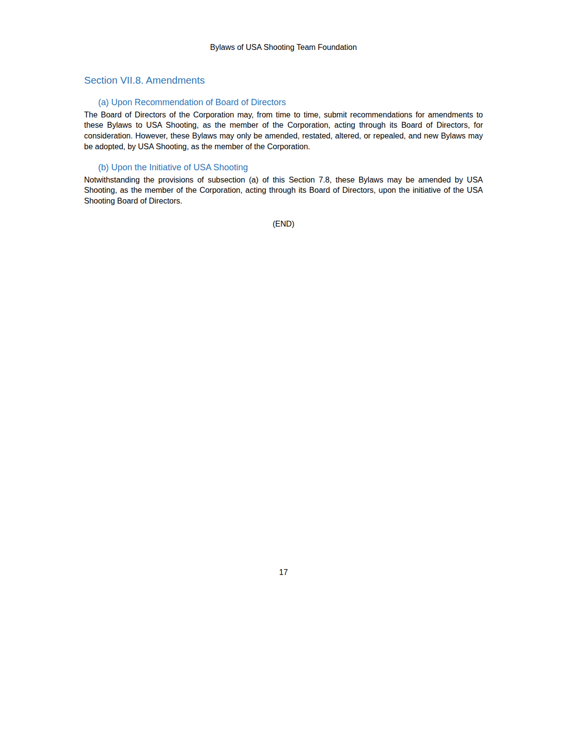Bylaws of USA Shooting Team Foundation
Section VII.8. Amendments
(a) Upon Recommendation of Board of Directors
The Board of Directors of the Corporation may, from time to time, submit recommendations for amendments to these Bylaws to USA Shooting, as the member of the Corporation, acting through its Board of Directors, for consideration. However, these Bylaws may only be amended, restated, altered, or repealed, and new Bylaws may be adopted, by USA Shooting, as the member of the Corporation.
(b) Upon the Initiative of USA Shooting
Notwithstanding the provisions of subsection (a) of this Section 7.8, these Bylaws may be amended by USA Shooting, as the member of the Corporation, acting through its Board of Directors, upon the initiative of the USA Shooting Board of Directors.
(END)
17